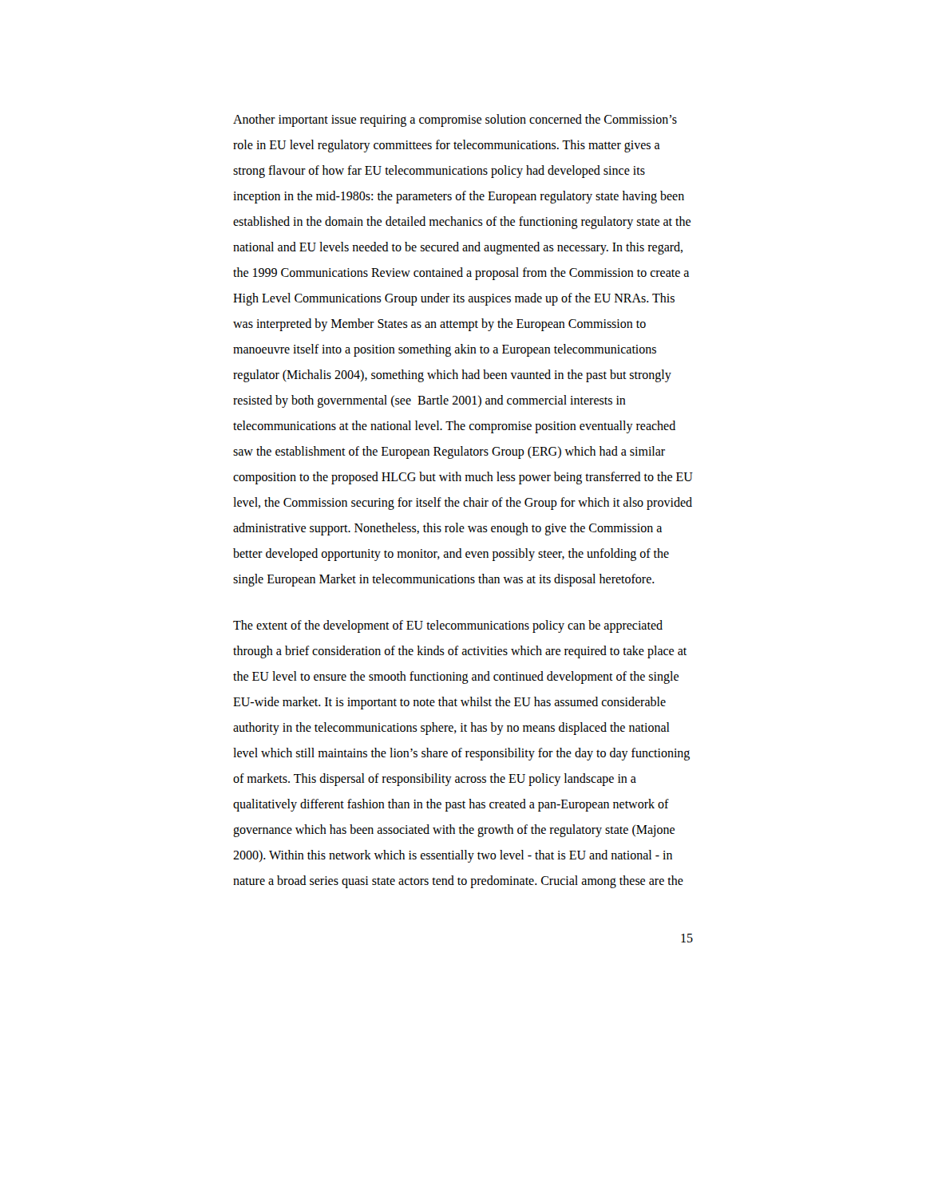Another important issue requiring a compromise solution concerned the Commission’s role in EU level regulatory committees for telecommunications. This matter gives a strong flavour of how far EU telecommunications policy had developed since its inception in the mid-1980s: the parameters of the European regulatory state having been established in the domain the detailed mechanics of the functioning regulatory state at the national and EU levels needed to be secured and augmented as necessary. In this regard, the 1999 Communications Review contained a proposal from the Commission to create a High Level Communications Group under its auspices made up of the EU NRAs. This was interpreted by Member States as an attempt by the European Commission to manoeuvre itself into a position something akin to a European telecommunications regulator (Michalis 2004), something which had been vaunted in the past but strongly resisted by both governmental (see Bartle 2001) and commercial interests in telecommunications at the national level. The compromise position eventually reached saw the establishment of the European Regulators Group (ERG) which had a similar composition to the proposed HLCG but with much less power being transferred to the EU level, the Commission securing for itself the chair of the Group for which it also provided administrative support. Nonetheless, this role was enough to give the Commission a better developed opportunity to monitor, and even possibly steer, the unfolding of the single European Market in telecommunications than was at its disposal heretofore.
The extent of the development of EU telecommunications policy can be appreciated through a brief consideration of the kinds of activities which are required to take place at the EU level to ensure the smooth functioning and continued development of the single EU-wide market. It is important to note that whilst the EU has assumed considerable authority in the telecommunications sphere, it has by no means displaced the national level which still maintains the lion’s share of responsibility for the day to day functioning of markets. This dispersal of responsibility across the EU policy landscape in a qualitatively different fashion than in the past has created a pan-European network of governance which has been associated with the growth of the regulatory state (Majone 2000). Within this network which is essentially two level - that is EU and national - in nature a broad series quasi state actors tend to predominate. Crucial among these are the
15